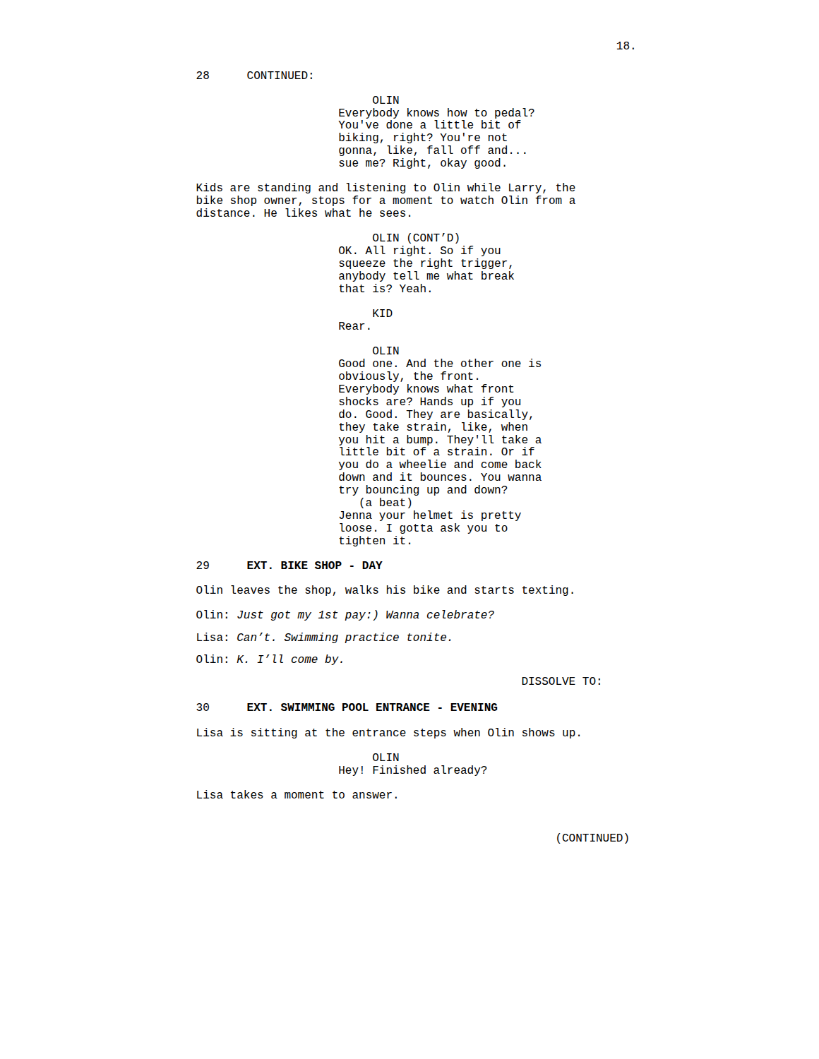18.
28 CONTINUED:
OLIN
Everybody knows how to pedal? You've done a little bit of biking, right? You're not gonna, like, fall off and... sue me? Right, okay good.
Kids are standing and listening to Olin while Larry, the bike shop owner, stops for a moment to watch Olin from a distance. He likes what he sees.
OLIN (CONT’D)
OK. All right. So if you squeeze the right trigger, anybody tell me what break that is? Yeah.
KID
Rear.
OLIN
Good one. And the other one is obviously, the front. Everybody knows what front shocks are? Hands up if you do. Good. They are basically, they take strain, like, when you hit a bump. They'll take a little bit of a strain. Or if you do a wheelie and come back down and it bounces. You wanna try bouncing up and down?
(a beat)
Jenna your helmet is pretty loose. I gotta ask you to tighten it.
29 EXT. BIKE SHOP - DAY
Olin leaves the shop, walks his bike and starts texting.
Olin: Just got my 1st pay:) Wanna celebrate?
Lisa: Can’t. Swimming practice tonite.
Olin: K. I’ll come by.
DISSOLVE TO:
30 EXT. SWIMMING POOL ENTRANCE - EVENING
Lisa is sitting at the entrance steps when Olin shows up.
OLIN
Hey! Finished already?
Lisa takes a moment to answer.
(CONTINUED)